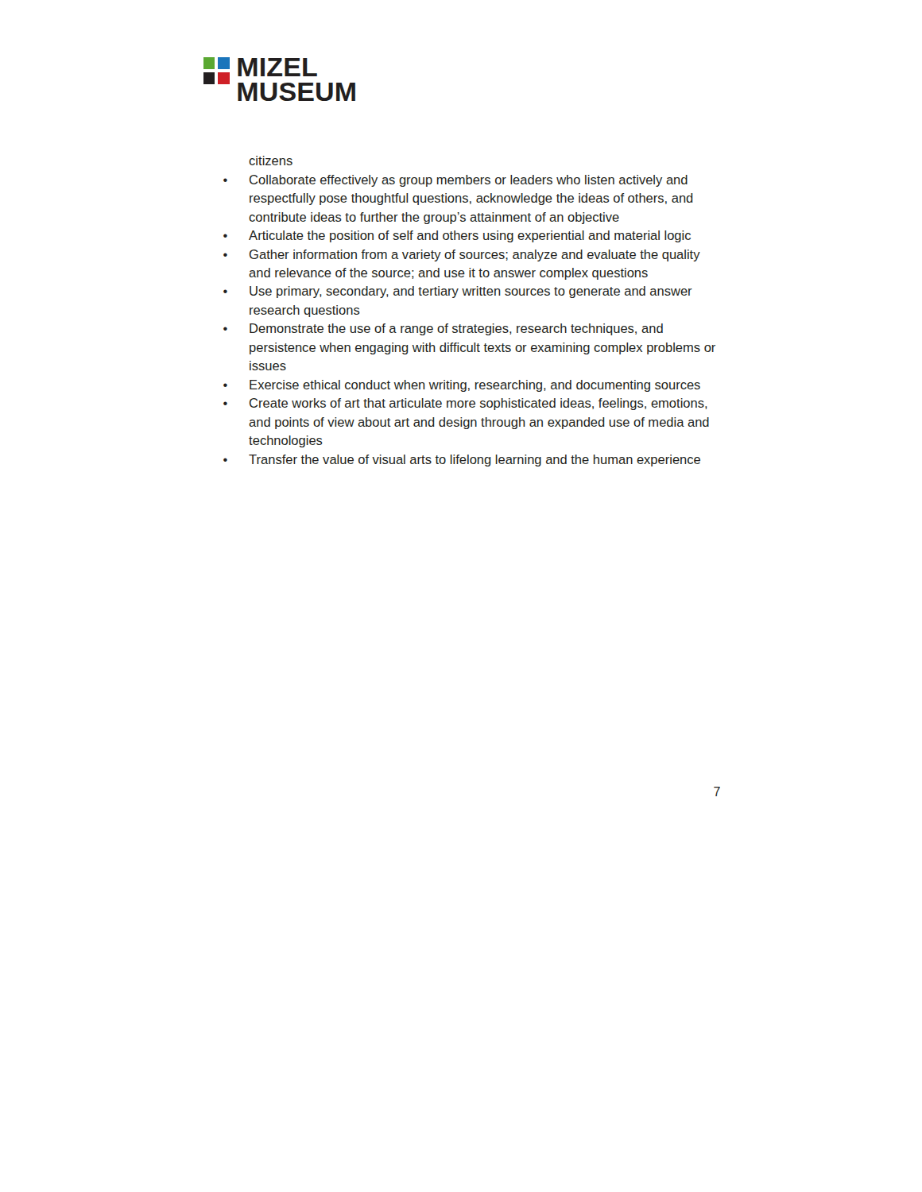Mizel Museum
citizens
Collaborate effectively as group members or leaders who listen actively and respectfully pose thoughtful questions, acknowledge the ideas of others, and contribute ideas to further the group’s attainment of an objective
Articulate the position of self and others using experiential and material logic
Gather information from a variety of sources; analyze and evaluate the quality and relevance of the source; and use it to answer complex questions
Use primary, secondary, and tertiary written sources to generate and answer research questions
Demonstrate the use of a range of strategies, research techniques, and persistence when engaging with difficult texts or examining complex problems or issues
Exercise ethical conduct when writing, researching, and documenting sources
Create works of art that articulate more sophisticated ideas, feelings, emotions, and points of view about art and design through an expanded use of media and technologies
Transfer the value of visual arts to lifelong learning and the human experience
7